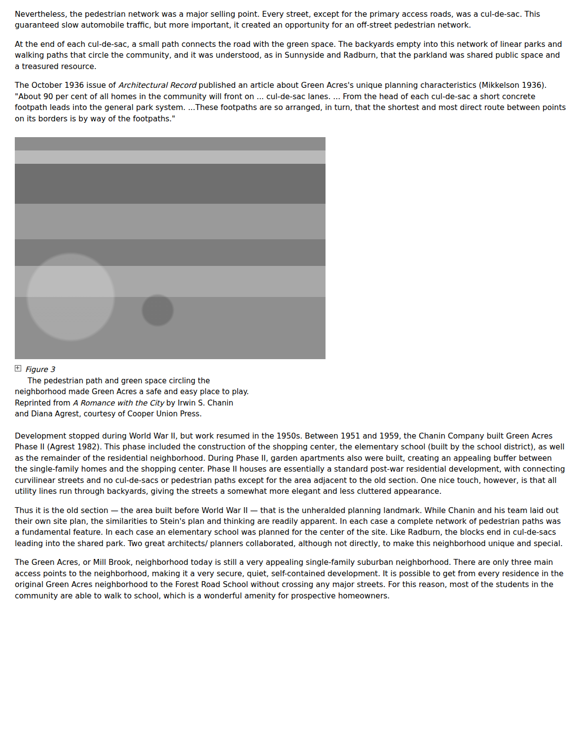Nevertheless, the pedestrian network was a major selling point. Every street, except for the primary access roads, was a cul-de-sac. This guaranteed slow automobile traffic, but more important, it created an opportunity for an off-street pedestrian network.
At the end of each cul-de-sac, a small path connects the road with the green space. The backyards empty into this network of linear parks and walking paths that circle the community, and it was understood, as in Sunnyside and Radburn, that the parkland was shared public space and a treasured resource.
The October 1936 issue of Architectural Record published an article about Green Acres's unique planning characteristics (Mikkelson 1936). "About 90 per cent of all homes in the community will front on ... cul-de-sac lanes. ... From the head of each cul-de-sac a short concrete footpath leads into the general park system. ...These footpaths are so arranged, in turn, that the shortest and most direct route between points on its borders is by way of the footpaths."
Figure 3
The pedestrian path and green space circling the
neighborhood made Green Acres a safe and easy place to play.
Reprinted from A Romance with the City by Irwin S. Chanin
and Diana Agrest, courtesy of Cooper Union Press.
Development stopped during World War II, but work resumed in the 1950s. Between 1951 and 1959, the Chanin Company built Green Acres Phase II (Agrest 1982). This phase included the construction of the shopping center, the elementary school (built by the school district), as well as the remainder of the residential neighborhood. During Phase II, garden apartments also were built, creating an appealing buffer between the single-family homes and the shopping center. Phase II houses are essentially a standard post-war residential development, with connecting curvilinear streets and no cul-de-sacs or pedestrian paths except for the area adjacent to the old section. One nice touch, however, is that all utility lines run through backyards, giving the streets a somewhat more elegant and less cluttered appearance.
Thus it is the old section — the area built before World War II — that is the unheralded planning landmark. While Chanin and his team laid out their own site plan, the similarities to Stein's plan and thinking are readily apparent. In each case a complete network of pedestrian paths was a fundamental feature. In each case an elementary school was planned for the center of the site. Like Radburn, the blocks end in cul-de-sacs leading into the shared park. Two great architects/ planners collaborated, although not directly, to make this neighborhood unique and special.
The Green Acres, or Mill Brook, neighborhood today is still a very appealing single-family suburban neighborhood. There are only three main access points to the neighborhood, making it a very secure, quiet, self-contained development. It is possible to get from every residence in the original Green Acres neighborhood to the Forest Road School without crossing any major streets. For this reason, most of the students in the community are able to walk to school, which is a wonderful amenity for prospective homeowners.